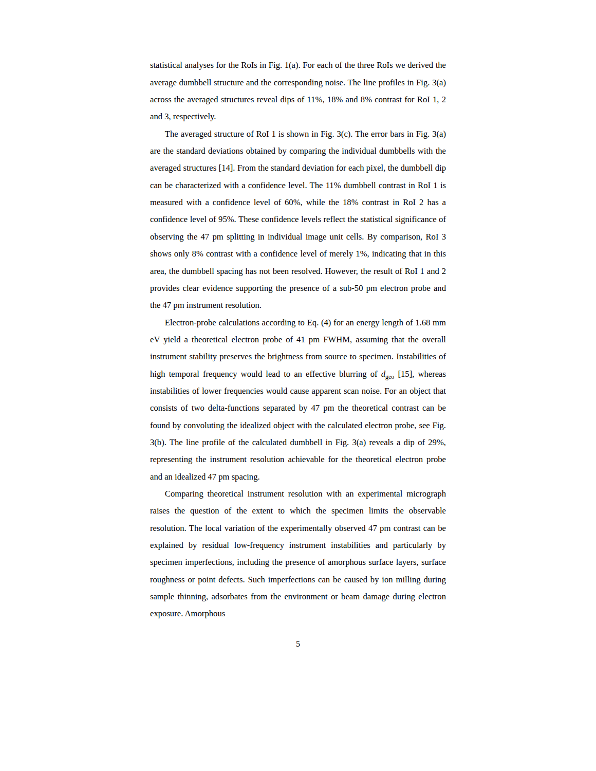statistical analyses for the RoIs in Fig. 1(a). For each of the three RoIs we derived the average dumbbell structure and the corresponding noise. The line profiles in Fig. 3(a) across the averaged structures reveal dips of 11%, 18% and 8% contrast for RoI 1, 2 and 3, respectively.
The averaged structure of RoI 1 is shown in Fig. 3(c). The error bars in Fig. 3(a) are the standard deviations obtained by comparing the individual dumbbells with the averaged structures [14]. From the standard deviation for each pixel, the dumbbell dip can be characterized with a confidence level. The 11% dumbbell contrast in RoI 1 is measured with a confidence level of 60%, while the 18% contrast in RoI 2 has a confidence level of 95%. These confidence levels reflect the statistical significance of observing the 47 pm splitting in individual image unit cells. By comparison, RoI 3 shows only 8% contrast with a confidence level of merely 1%, indicating that in this area, the dumbbell spacing has not been resolved. However, the result of RoI 1 and 2 provides clear evidence supporting the presence of a sub-50 pm electron probe and the 47 pm instrument resolution.
Electron-probe calculations according to Eq. (4) for an energy length of 1.68 mm eV yield a theoretical electron probe of 41 pm FWHM, assuming that the overall instrument stability preserves the brightness from source to specimen. Instabilities of high temporal frequency would lead to an effective blurring of dgeo [15], whereas instabilities of lower frequencies would cause apparent scan noise. For an object that consists of two delta-functions separated by 47 pm the theoretical contrast can be found by convoluting the idealized object with the calculated electron probe, see Fig. 3(b). The line profile of the calculated dumbbell in Fig. 3(a) reveals a dip of 29%, representing the instrument resolution achievable for the theoretical electron probe and an idealized 47 pm spacing.
Comparing theoretical instrument resolution with an experimental micrograph raises the question of the extent to which the specimen limits the observable resolution. The local variation of the experimentally observed 47 pm contrast can be explained by residual low-frequency instrument instabilities and particularly by specimen imperfections, including the presence of amorphous surface layers, surface roughness or point defects. Such imperfections can be caused by ion milling during sample thinning, adsorbates from the environment or beam damage during electron exposure. Amorphous
5